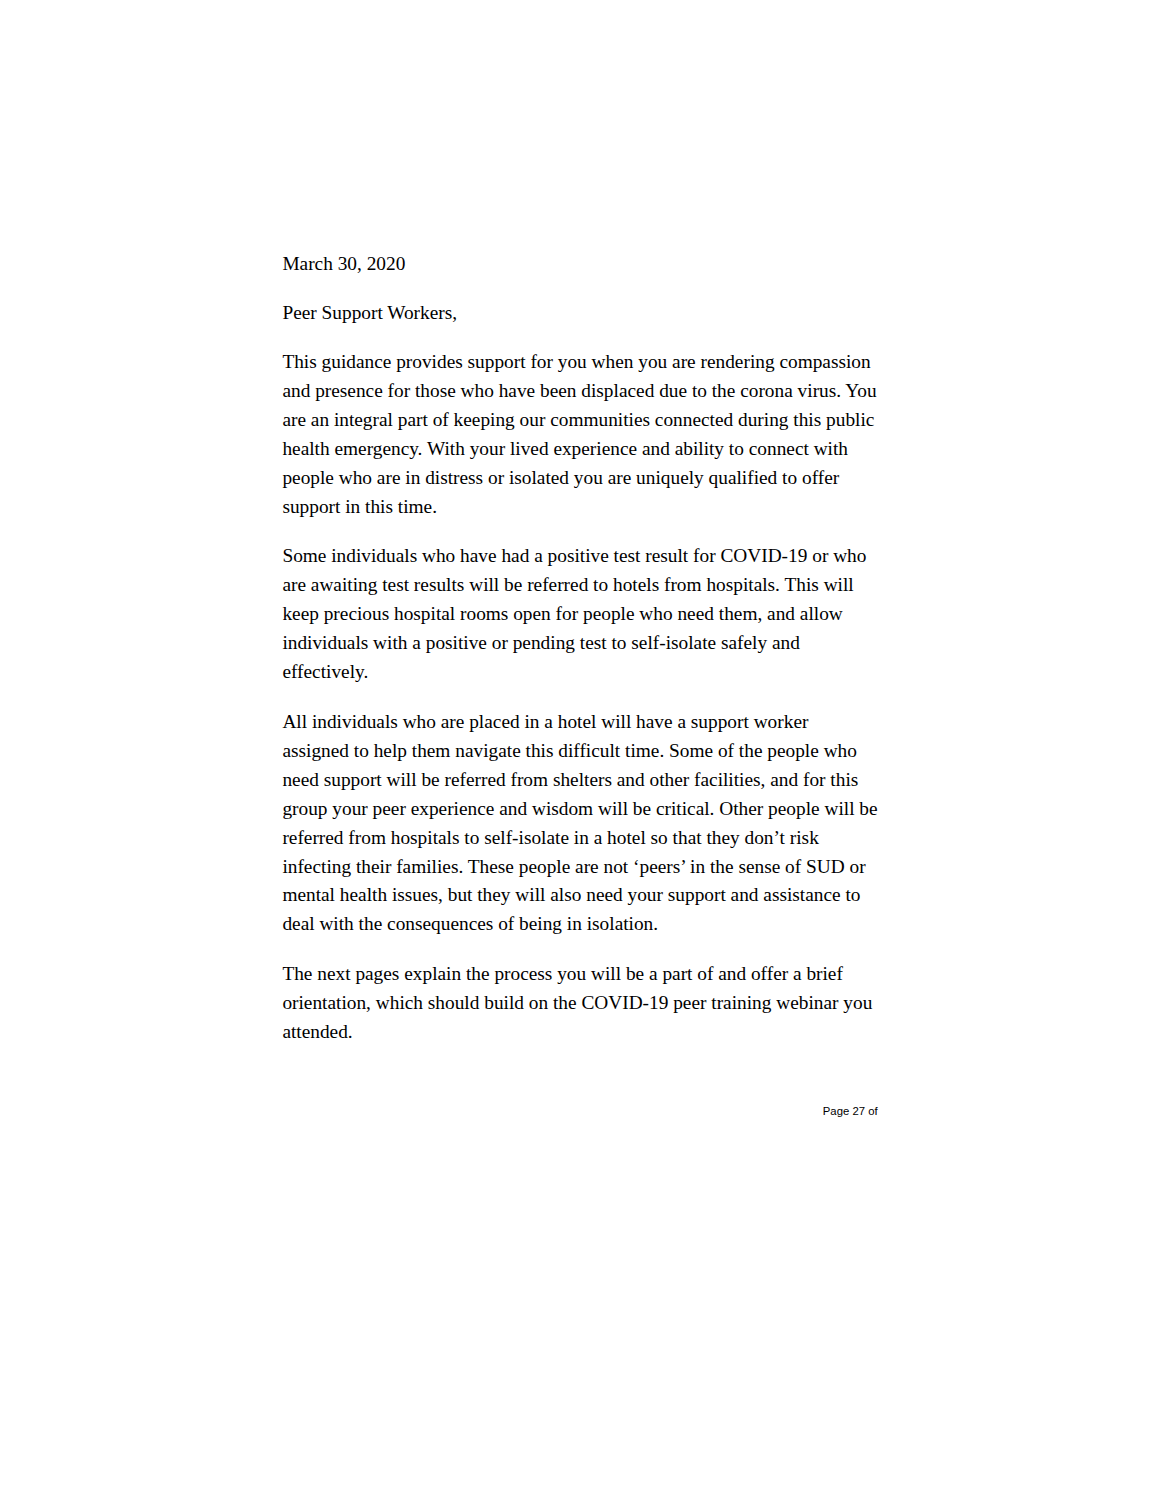March 30, 2020
Peer Support Workers,
This guidance provides support for you when you are rendering compassion and presence for those who have been displaced due to the corona virus. You are an integral part of keeping our communities connected during this public health emergency. With your lived experience and ability to connect with people who are in distress or isolated you are uniquely qualified to offer support in this time.
Some individuals who have had a positive test result for COVID-19 or who are awaiting test results will be referred to hotels from hospitals. This will keep precious hospital rooms open for people who need them, and allow individuals with a positive or pending test to self-isolate safely and effectively.
All individuals who are placed in a hotel will have a support worker assigned to help them navigate this difficult time. Some of the people who need support will be referred from shelters and other facilities, and for this group your peer experience and wisdom will be critical. Other people will be referred from hospitals to self-isolate in a hotel so that they don’t risk infecting their families. These people are not ‘peers’ in the sense of SUD or mental health issues, but they will also need your support and assistance to deal with the consequences of being in isolation.
The next pages explain the process you will be a part of and offer a brief orientation, which should build on the COVID-19 peer training webinar you attended.
Page 27 of